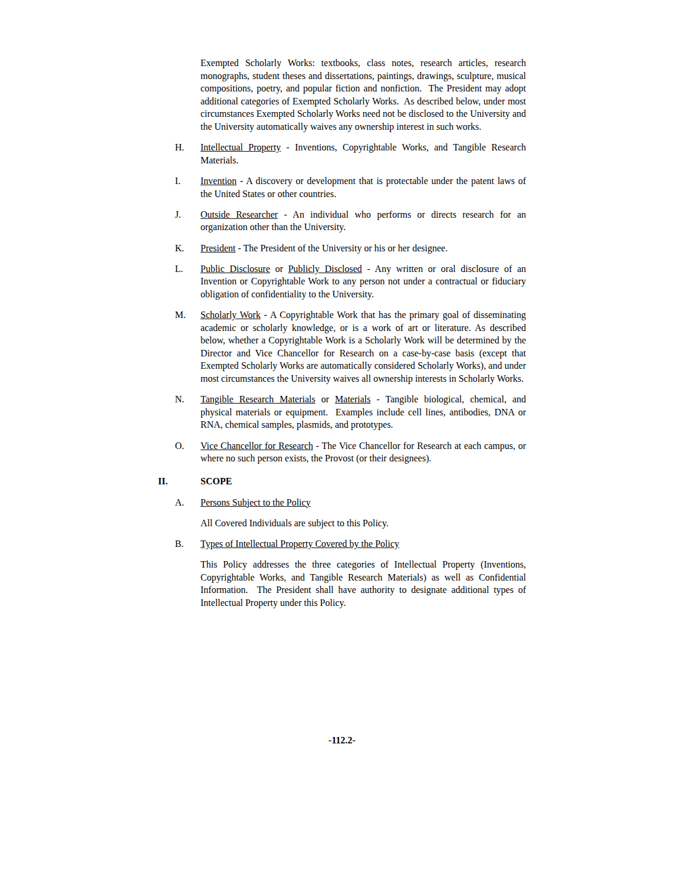Exempted Scholarly Works: textbooks, class notes, research articles, research monographs, student theses and dissertations, paintings, drawings, sculpture, musical compositions, poetry, and popular fiction and nonfiction. The President may adopt additional categories of Exempted Scholarly Works. As described below, under most circumstances Exempted Scholarly Works need not be disclosed to the University and the University automatically waives any ownership interest in such works.
H. Intellectual Property - Inventions, Copyrightable Works, and Tangible Research Materials.
I. Invention - A discovery or development that is protectable under the patent laws of the United States or other countries.
J. Outside Researcher - An individual who performs or directs research for an organization other than the University.
K. President - The President of the University or his or her designee.
L. Public Disclosure or Publicly Disclosed - Any written or oral disclosure of an Invention or Copyrightable Work to any person not under a contractual or fiduciary obligation of confidentiality to the University.
M. Scholarly Work - A Copyrightable Work that has the primary goal of disseminating academic or scholarly knowledge, or is a work of art or literature. As described below, whether a Copyrightable Work is a Scholarly Work will be determined by the Director and Vice Chancellor for Research on a case-by-case basis (except that Exempted Scholarly Works are automatically considered Scholarly Works), and under most circumstances the University waives all ownership interests in Scholarly Works.
N. Tangible Research Materials or Materials - Tangible biological, chemical, and physical materials or equipment. Examples include cell lines, antibodies, DNA or RNA, chemical samples, plasmids, and prototypes.
O. Vice Chancellor for Research - The Vice Chancellor for Research at each campus, or where no such person exists, the Provost (or their designees).
II. SCOPE
A. Persons Subject to the Policy
All Covered Individuals are subject to this Policy.
B. Types of Intellectual Property Covered by the Policy
This Policy addresses the three categories of Intellectual Property (Inventions, Copyrightable Works, and Tangible Research Materials) as well as Confidential Information. The President shall have authority to designate additional types of Intellectual Property under this Policy.
-112.2-